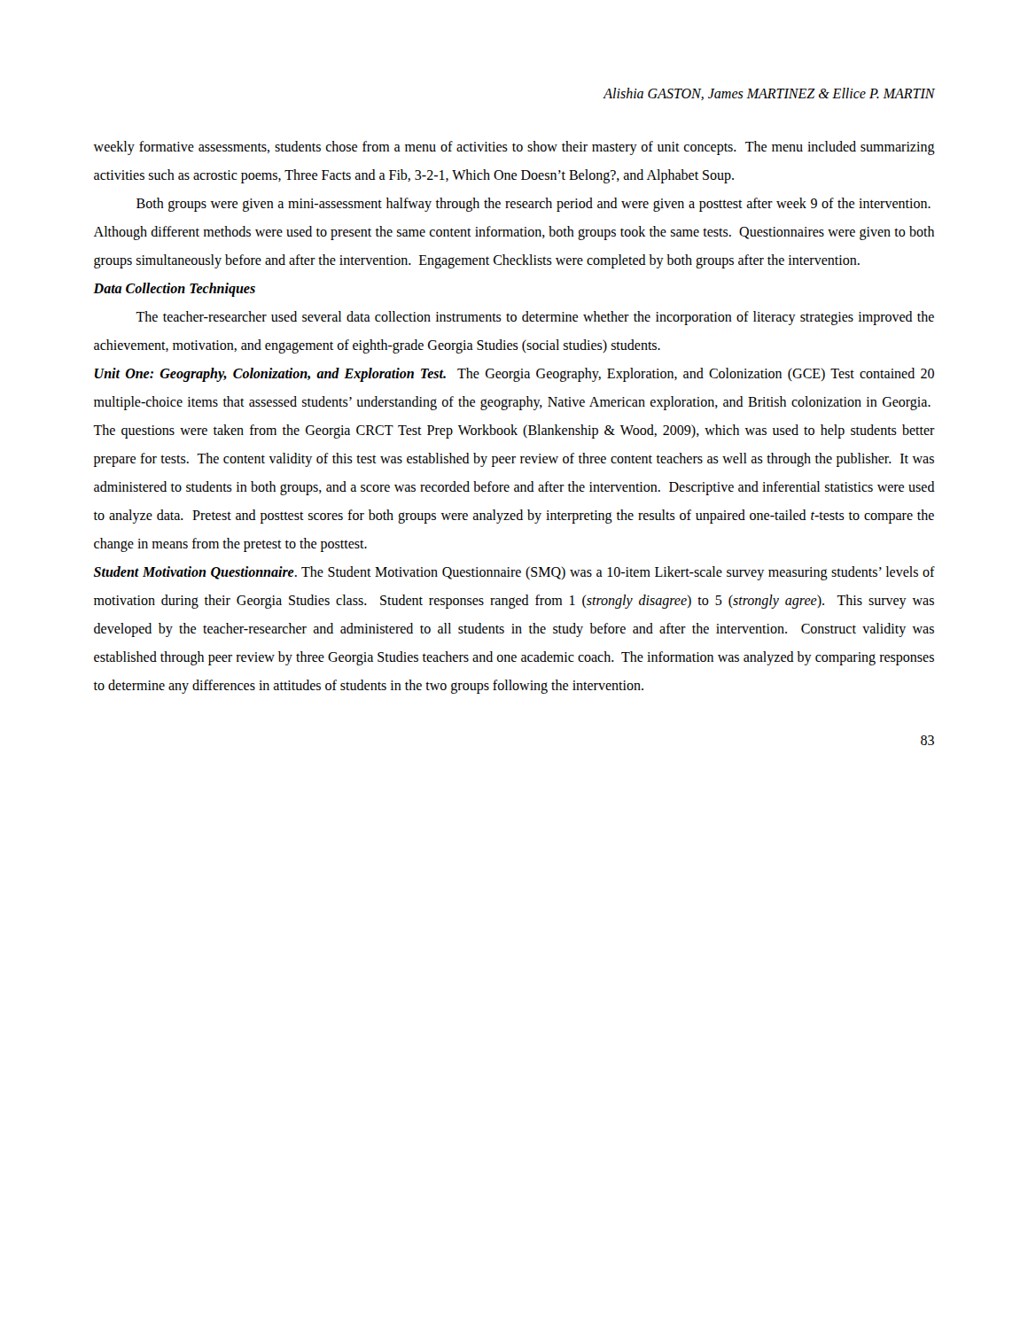Alishia GASTON, James MARTINEZ & Ellice P. MARTIN
weekly formative assessments, students chose from a menu of activities to show their mastery of unit concepts. The menu included summarizing activities such as acrostic poems, Three Facts and a Fib, 3-2-1, Which One Doesn’t Belong?, and Alphabet Soup.
Both groups were given a mini-assessment halfway through the research period and were given a posttest after week 9 of the intervention. Although different methods were used to present the same content information, both groups took the same tests. Questionnaires were given to both groups simultaneously before and after the intervention. Engagement Checklists were completed by both groups after the intervention.
Data Collection Techniques
The teacher-researcher used several data collection instruments to determine whether the incorporation of literacy strategies improved the achievement, motivation, and engagement of eighth-grade Georgia Studies (social studies) students.
Unit One: Geography, Colonization, and Exploration Test. The Georgia Geography, Exploration, and Colonization (GCE) Test contained 20 multiple-choice items that assessed students’ understanding of the geography, Native American exploration, and British colonization in Georgia. The questions were taken from the Georgia CRCT Test Prep Workbook (Blankenship & Wood, 2009), which was used to help students better prepare for tests. The content validity of this test was established by peer review of three content teachers as well as through the publisher. It was administered to students in both groups, and a score was recorded before and after the intervention. Descriptive and inferential statistics were used to analyze data. Pretest and posttest scores for both groups were analyzed by interpreting the results of unpaired one-tailed t-tests to compare the change in means from the pretest to the posttest.
Student Motivation Questionnaire. The Student Motivation Questionnaire (SMQ) was a 10-item Likert-scale survey measuring students’ levels of motivation during their Georgia Studies class. Student responses ranged from 1 (strongly disagree) to 5 (strongly agree). This survey was developed by the teacher-researcher and administered to all students in the study before and after the intervention. Construct validity was established through peer review by three Georgia Studies teachers and one academic coach. The information was analyzed by comparing responses to determine any differences in attitudes of students in the two groups following the intervention.
83